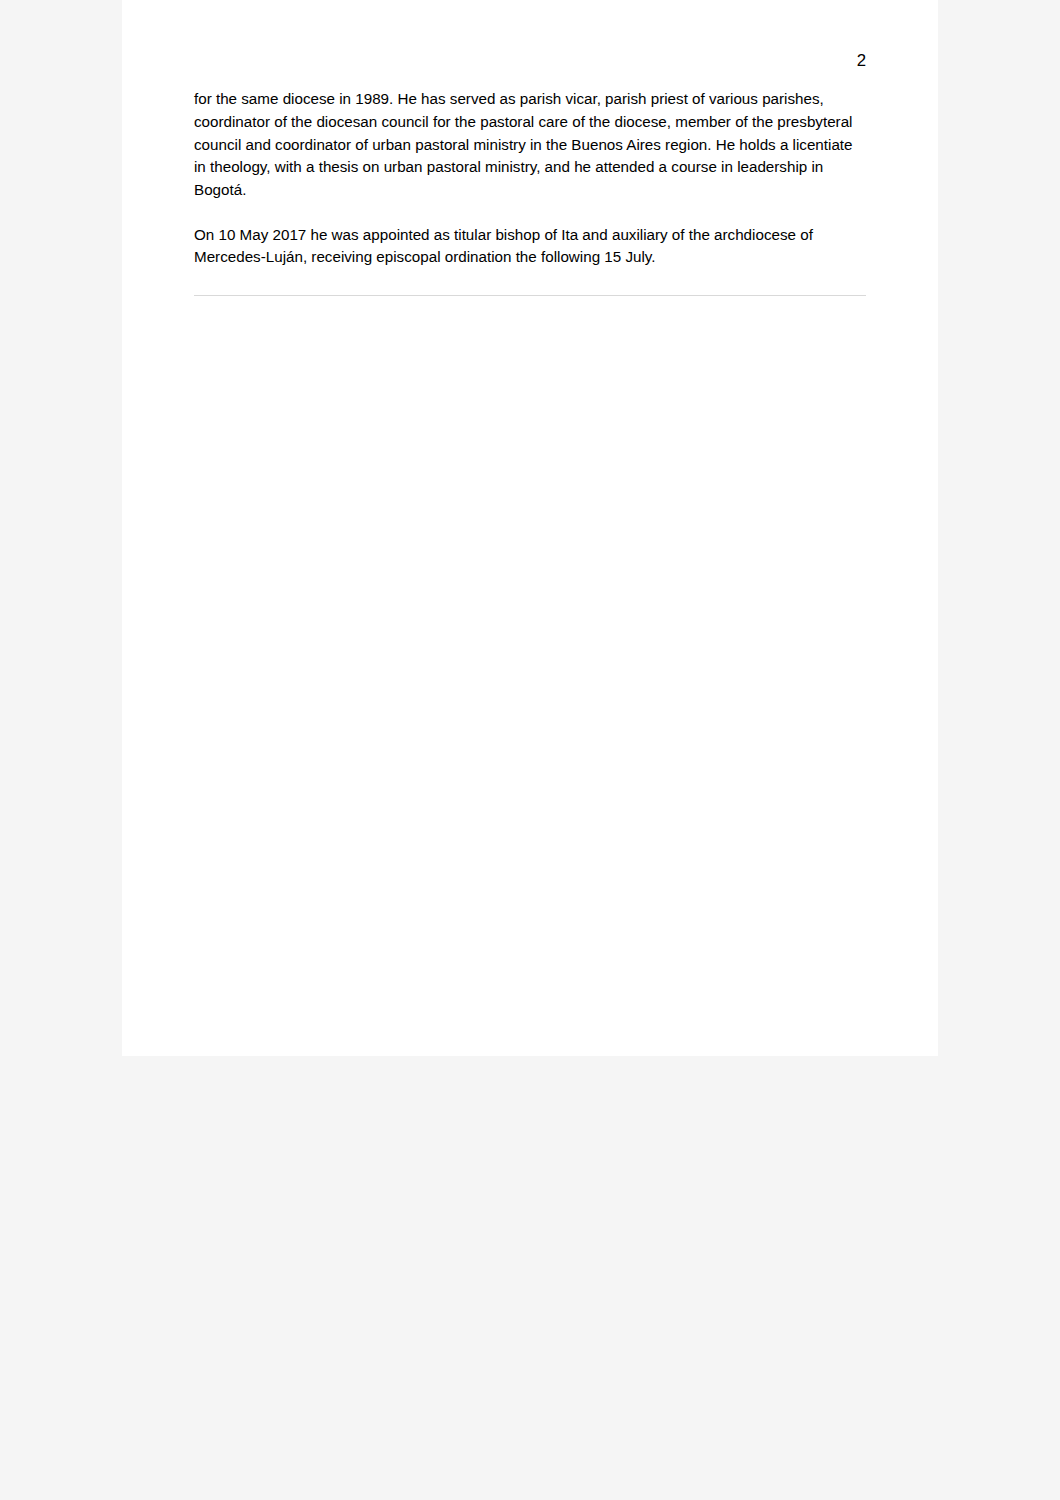2
for the same diocese in 1989. He has served as parish vicar, parish priest of various parishes, coordinator of the diocesan council for the pastoral care of the diocese, member of the presbyteral council and coordinator of urban pastoral ministry in the Buenos Aires region. He holds a licentiate in theology, with a thesis on urban pastoral ministry, and he attended a course in leadership in Bogotá.
On 10 May 2017 he was appointed as titular bishop of Ita and auxiliary of the archdiocese of Mercedes-Luján, receiving episcopal ordination the following 15 July.